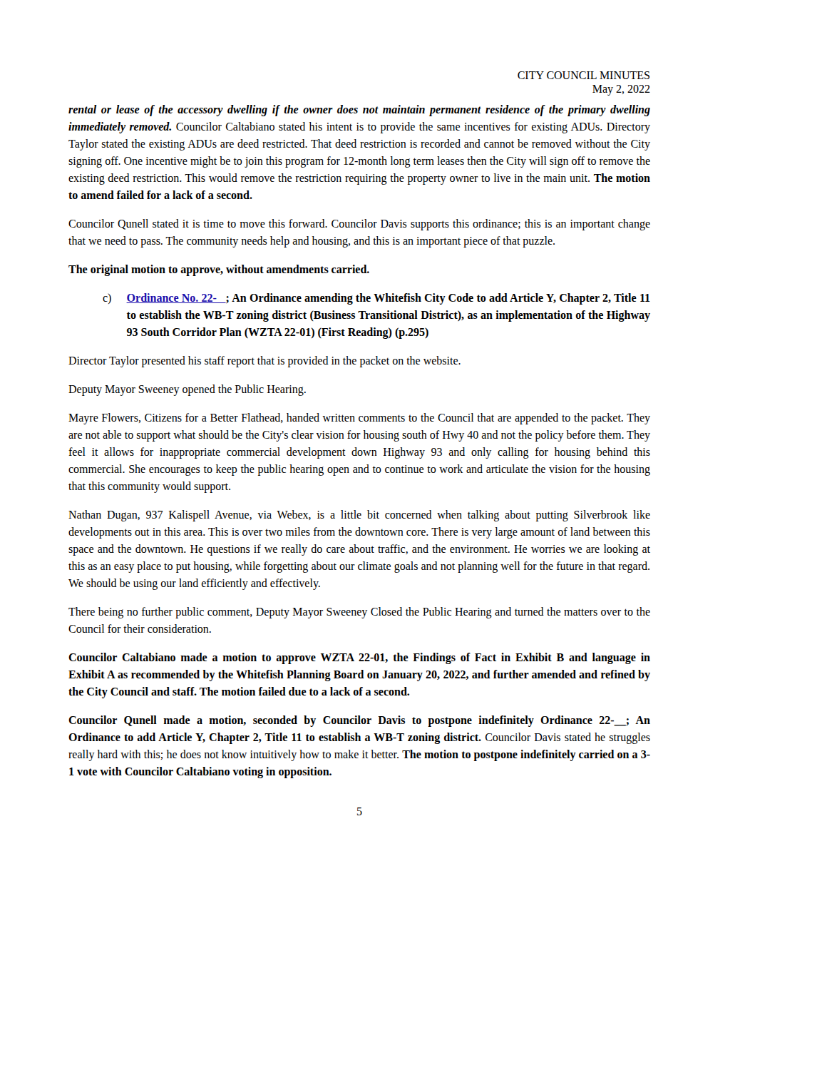CITY COUNCIL MINUTES
May 2, 2022
rental or lease of the accessory dwelling if the owner does not maintain permanent residence of the primary dwelling immediately removed. Councilor Caltabiano stated his intent is to provide the same incentives for existing ADUs. Directory Taylor stated the existing ADUs are deed restricted. That deed restriction is recorded and cannot be removed without the City signing off. One incentive might be to join this program for 12-month long term leases then the City will sign off to remove the existing deed restriction. This would remove the restriction requiring the property owner to live in the main unit. The motion to amend failed for a lack of a second.
Councilor Qunell stated it is time to move this forward. Councilor Davis supports this ordinance; this is an important change that we need to pass. The community needs help and housing, and this is an important piece of that puzzle.
The original motion to approve, without amendments carried.
c) Ordinance No. 22- ; An Ordinance amending the Whitefish City Code to add Article Y, Chapter 2, Title 11 to establish the WB-T zoning district (Business Transitional District), as an implementation of the Highway 93 South Corridor Plan (WZTA 22-01) (First Reading) (p.295)
Director Taylor presented his staff report that is provided in the packet on the website.
Deputy Mayor Sweeney opened the Public Hearing.
Mayre Flowers, Citizens for a Better Flathead, handed written comments to the Council that are appended to the packet. They are not able to support what should be the City's clear vision for housing south of Hwy 40 and not the policy before them. They feel it allows for inappropriate commercial development down Highway 93 and only calling for housing behind this commercial. She encourages to keep the public hearing open and to continue to work and articulate the vision for the housing that this community would support.
Nathan Dugan, 937 Kalispell Avenue, via Webex, is a little bit concerned when talking about putting Silverbrook like developments out in this area. This is over two miles from the downtown core. There is very large amount of land between this space and the downtown. He questions if we really do care about traffic, and the environment. He worries we are looking at this as an easy place to put housing, while forgetting about our climate goals and not planning well for the future in that regard. We should be using our land efficiently and effectively.
There being no further public comment, Deputy Mayor Sweeney Closed the Public Hearing and turned the matters over to the Council for their consideration.
Councilor Caltabiano made a motion to approve WZTA 22-01, the Findings of Fact in Exhibit B and language in Exhibit A as recommended by the Whitefish Planning Board on January 20, 2022, and further amended and refined by the City Council and staff. The motion failed due to a lack of a second.
Councilor Qunell made a motion, seconded by Councilor Davis to postpone indefinitely Ordinance 22-__; An Ordinance to add Article Y, Chapter 2, Title 11 to establish a WB-T zoning district. Councilor Davis stated he struggles really hard with this; he does not know intuitively how to make it better. The motion to postpone indefinitely carried on a 3-1 vote with Councilor Caltabiano voting in opposition.
5